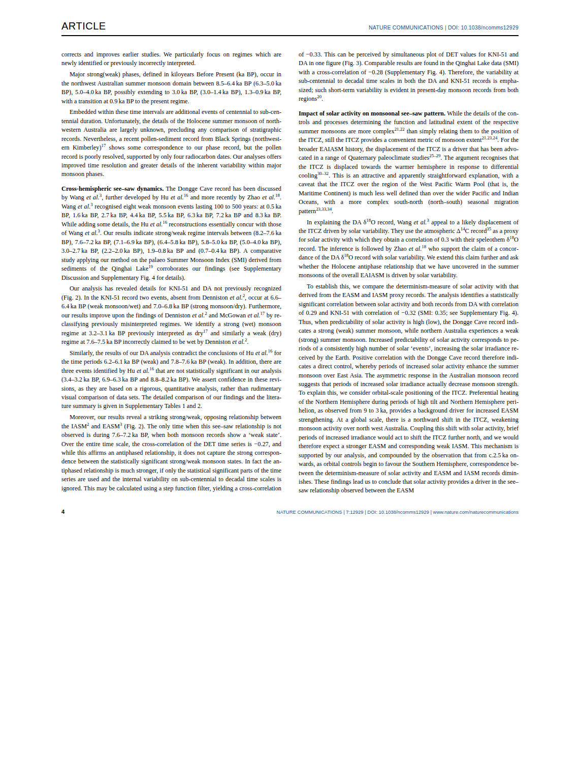ARTICLE
NATURE COMMUNICATIONS | DOI: 10.1038/ncomms12929
corrects and improves earlier studies. We particularly focus on regimes which are newly identified or previously incorrectly interpreted.
Major strong(weak) phases, defined in kiloyears Before Present (ka BP), occur in the northwest Australian summer monsoon domain between 8.5–6.4 ka BP (6.3–5.0 ka BP), 5.0–4.0 ka BP, possibly extending to 3.0 ka BP, (3.0–1.4 ka BP), 1.3–0.9 ka BP, with a transition at 0.9 ka BP to the present regime.
Embedded within these time intervals are additional events of centennial to sub-centennial duration. Unfortunately, the details of the Holocene summer monsoon of northwestern Australia are largely unknown, precluding any comparison of stratigraphic records. Nevertheless, a recent pollen-sediment record from Black Springs (northwestern Kimberley)17 shows some correspondence to our phase record, but the pollen record is poorly resolved, supported by only four radiocarbon dates. Our analyses offers improved time resolution and greater details of the inherent variability within major monsoon phases.
Cross-hemispheric see–saw dynamics. The Dongge Cave record has been discussed by Wang et al.3, further developed by Hu et al.16 and more recently by Zhao et al.18. Wang et al.3 recognised eight weak monsoon events lasting 100 to 500 years: at 0.5 ka BP, 1.6 ka BP, 2.7 ka BP, 4.4 ka BP, 5.5 ka BP, 6.3 ka BP, 7.2 ka BP and 8.3 ka BP. While adding some details, the Hu et al.16 reconstructions essentially concur with those of Wang et al.3. Our results indicate strong/weak regime intervals between (8.2–7.6 ka BP), 7.6–7.2 ka BP, (7.1–6.9 ka BP), (6.4–5.8 ka BP), 5.8–5.0 ka BP, (5.0–4.0 ka BP), 3.0–2.7 ka BP, (2.2–2.0 ka BP), 1.9–0.8 ka BP and (0.7–0.4 ka BP). A comparative study applying our method on the palaeo Summer Monsoon Index (SMI) derived from sediments of the Qinghai Lake19 corroborates our findings (see Supplementary Discussion and Supplementary Fig. 4 for details).
Our analysis has revealed details for KNI-51 and DA not previously recognized (Fig. 2). In the KNI-51 record two events, absent from Denniston et al.2, occur at 6.6–6.4 ka BP (weak monsoon/wet) and 7.0–6.8 ka BP (strong monsoon/dry). Furthermore, our results improve upon the findings of Denniston et al.2 and McGowan et al.17 by reclassifying previously misinterpreted regimes. We identify a strong (wet) monsoon regime at 3.2–3.1 ka BP previously interpreted as dry17 and similarly a weak (dry) regime at 7.6–7.5 ka BP incorrectly claimed to be wet by Denniston et al.2.
Similarly, the results of our DA analysis contradict the conclusions of Hu et al.16 for the time periods 6.2–6.1 ka BP (weak) and 7.8–7.6 ka BP (weak). In addition, there are three events identified by Hu et al.16 that are not statistically significant in our analysis (3.4–3.2 ka BP, 6.9–6.3 ka BP and 8.8–8.2 ka BP). We assert confidence in these revisions, as they are based on a rigorous, quantitative analysis, rather than rudimentary visual comparison of data sets. The detailed comparison of our findings and the literature summary is given in Supplementary Tables 1 and 2.
Moreover, our results reveal a striking strong/weak, opposing relationship between the IASM2 and EASM3 (Fig. 2). The only time when this see–saw relationship is not observed is during 7.6–7.2 ka BP, when both monsoon records show a ‘weak state’. Over the entire time scale, the cross-correlation of the DET time series is −0.27, and while this affirms an antiphased relationship, it does not capture the strong correspondence between the statistically significant strong/weak monsoon states. In fact the antiphased relationship is much stronger, if only the statistical significant parts of the time series are used and the internal variability on sub-centennial to decadal time scales is ignored. This may be calculated using a step function filter, yielding a cross-correlation of −0.33. This can be perceived by simultaneous plot of DET values for KNI-51 and DA in one figure (Fig. 3). Comparable results are found in the Qinghai Lake data (SMI) with a cross-correlation of −0.28 (Supplementary Fig. 4). Therefore, the variability at sub-centennial to decadal time scales in both the DA and KNI-51 records is emphasized; such short-term variability is evident in present-day monsoon records from both regions20.
Impact of solar activity on monsoonal see–saw pattern. While the details of the controls and processes determining the function and latitudinal extent of the respective summer monsoons are more complex21,22 than simply relating them to the position of the ITCZ, still the ITCZ provides a convenient metric of monsoon extent21,23,24. For the broader EAIASM history, the displacement of the ITCZ is a driver that has been advocated in a range of Quaternary paleoclimate studies25–29. The argument recognises that the ITCZ is displaced towards the warmer hemisphere in response to differential cooling30–32. This is an attractive and apparently straightforward explanation, with a caveat that the ITCZ over the region of the West Pacific Warm Pool (that is, the Maritime Continent) is much less well defined than over the wider Pacific and Indian Oceans, with a more complex south-north (north–south) seasonal migration pattern23,33,34.
In explaining the DA δ18O record, Wang et al.3 appeal to a likely displacement of the ITCZ driven by solar variability. They use the atmospheric Δ14C record35 as a proxy for solar activity with which they obtain a correlation of 0.3 with their speleothem δ18O record. The inference is followed by Zhao et al.18 who support the claim of a concordance of the DA δ18O record with solar variability. We extend this claim further and ask whether the Holocene antiphase relationship that we have uncovered in the summer monsoons of the overall EAIASM is driven by solar variability.
To establish this, we compare the determinism-measure of solar activity with that derived from the EASM and IASM proxy records. The analysis identifies a statistically significant correlation between solar activity and both records from DA with correlation of 0.29 and KNI-51 with correlation of −0.32 (SMI: 0.35; see Supplementary Fig. 4). Thus, when predictability of solar activity is high (low), the Dongge Cave record indicates a strong (weak) summer monsoon, while northern Australia experiences a weak (strong) summer monsoon. Increased predictability of solar activity corresponds to periods of a consistently high number of solar ‘events’, increasing the solar irradiance received by the Earth. Positive correlation with the Dongge Cave record therefore indicates a direct control, whereby periods of increased solar activity enhance the summer monsoon over East Asia. The asymmetric response in the Australian monsoon record suggests that periods of increased solar irradiance actually decrease monsoon strength. To explain this, we consider orbital-scale positioning of the ITCZ. Preferential heating of the Northern Hemisphere during periods of high tilt and Northern Hemisphere perihelion, as observed from 9 to 3 ka, provides a background driver for increased EASM strengthening. At a global scale, there is a northward shift in the ITCZ, weakening monsoon activity over north west Australia. Coupling this shift with solar activity, brief periods of increased irradiance would act to shift the ITCZ further north, and we would therefore expect a stronger EASM and corresponding weak IASM. This mechanism is supported by our analysis, and compounded by the observation that from c.2.5 ka onwards, as orbital controls begin to favour the Southern Hemisphere, correspondence between the determinism-measure of solar activity and EASM and IASM records diminishes. These findings lead us to conclude that solar activity provides a driver in the see–saw relationship observed between the EASM
4
NATURE COMMUNICATIONS | 7:12929 | DOI: 10.1038/ncomms12929 | www.nature.com/naturecommunications